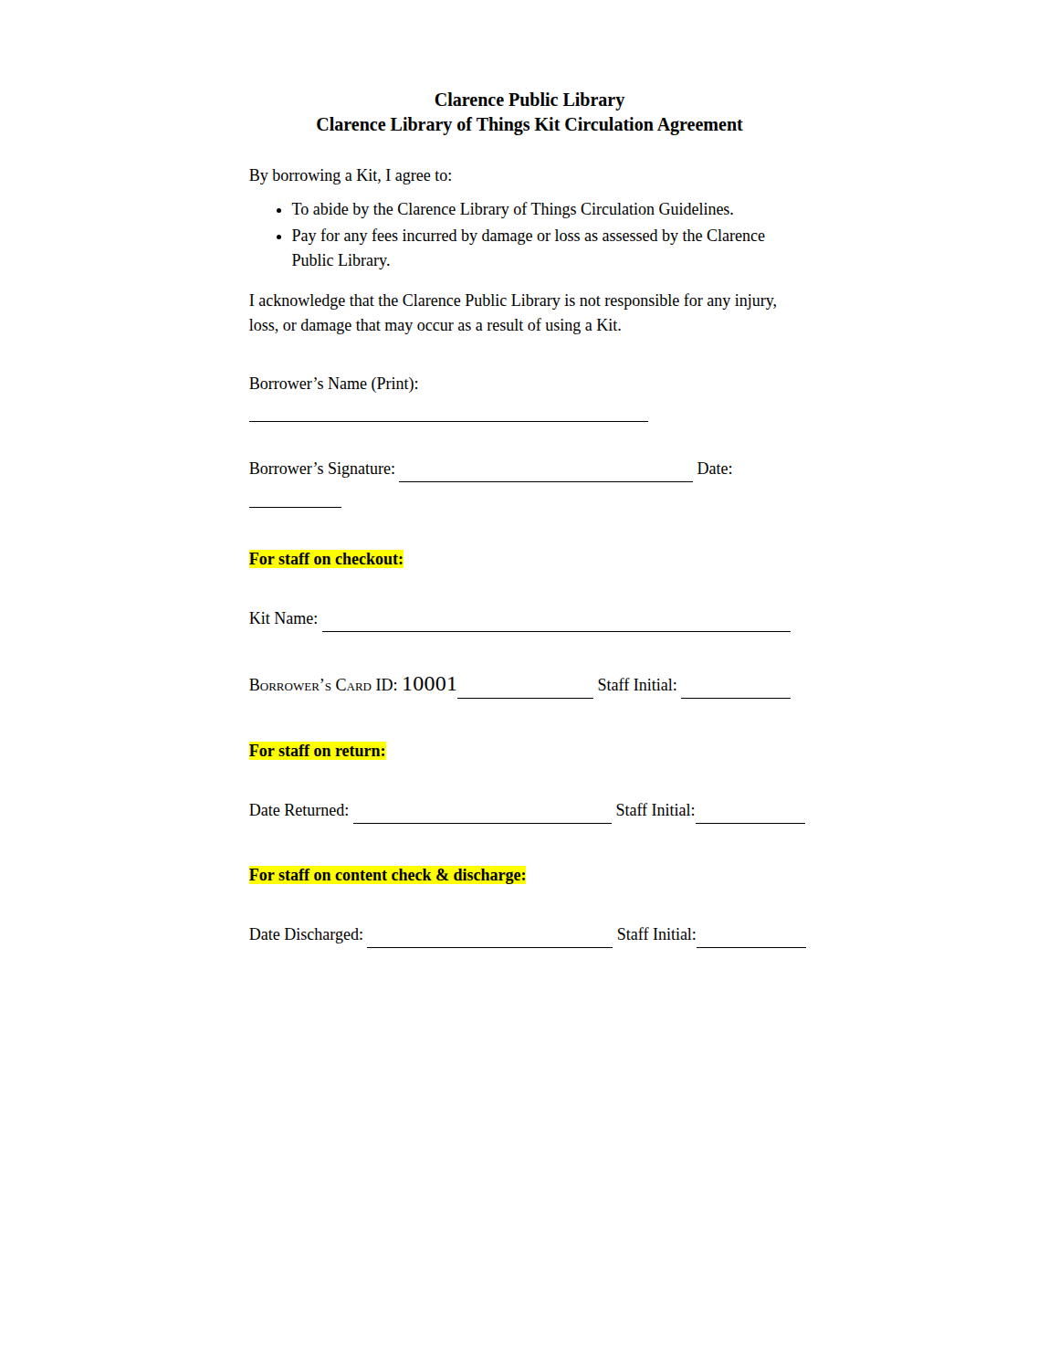Clarence Public Library Clarence Library of Things Kit Circulation Agreement
By borrowing a Kit, I agree to:
To abide by the Clarence Library of Things Circulation Guidelines.
Pay for any fees incurred by damage or loss as assessed by the Clarence Public Library.
I acknowledge that the Clarence Public Library is not responsible for any injury, loss, or damage that may occur as a result of using a Kit.
Borrower’s Name (Print):
Borrower’s Signature: Date:
For staff on checkout:
Kit Name:
Borrower’s Card ID: 10001 Staff Initial:
For staff on return:
Date Returned: Staff Initial:
For staff on content check & discharge:
Date Discharged: Staff Initial: